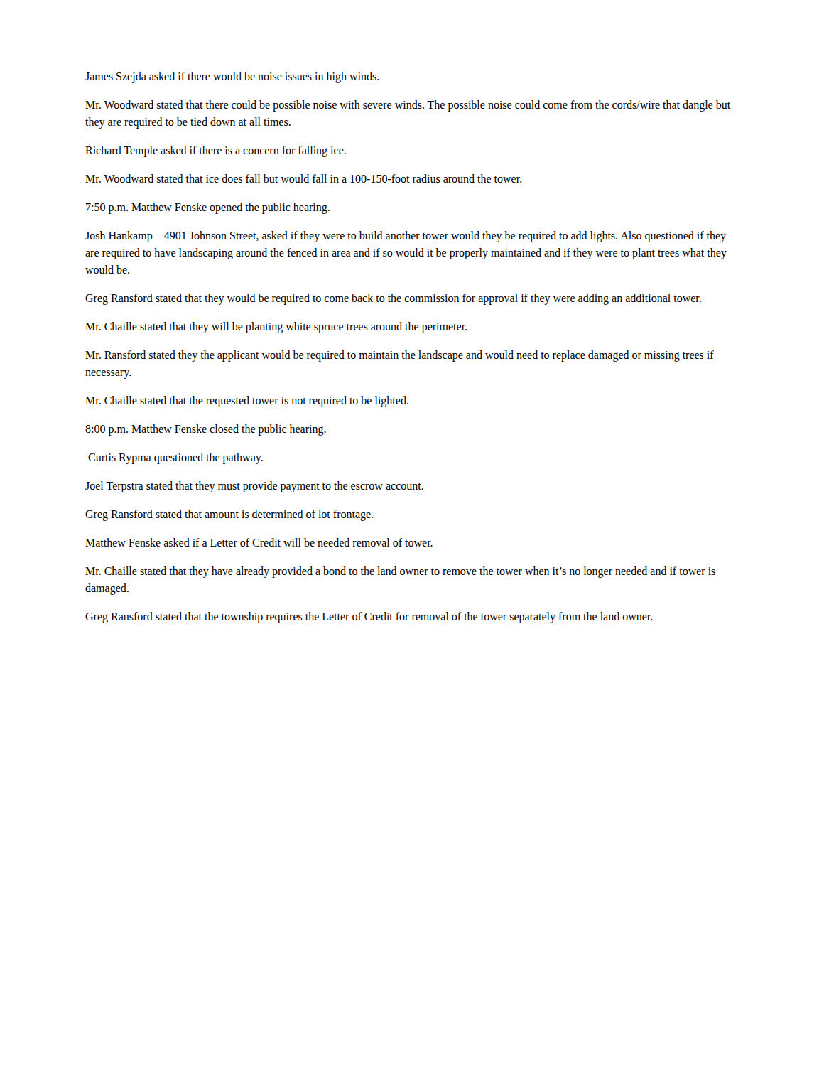James Szejda asked if there would be noise issues in high winds.
Mr. Woodward stated that there could be possible noise with severe winds. The possible noise could come from the cords/wire that dangle but they are required to be tied down at all times.
Richard Temple asked if there is a concern for falling ice.
Mr. Woodward stated that ice does fall but would fall in a 100-150-foot radius around the tower.
7:50 p.m. Matthew Fenske opened the public hearing.
Josh Hankamp – 4901 Johnson Street, asked if they were to build another tower would they be required to add lights. Also questioned if they are required to have landscaping around the fenced in area and if so would it be properly maintained and if they were to plant trees what they would be.
Greg Ransford stated that they would be required to come back to the commission for approval if they were adding an additional tower.
Mr. Chaille stated that they will be planting white spruce trees around the perimeter.
Mr. Ransford stated they the applicant would be required to maintain the landscape and would need to replace damaged or missing trees if necessary.
Mr. Chaille stated that the requested tower is not required to be lighted.
8:00 p.m. Matthew Fenske closed the public hearing.
Curtis Rypma questioned the pathway.
Joel Terpstra stated that they must provide payment to the escrow account.
Greg Ransford stated that amount is determined of lot frontage.
Matthew Fenske asked if a Letter of Credit will be needed removal of tower.
Mr. Chaille stated that they have already provided a bond to the land owner to remove the tower when it’s no longer needed and if tower is damaged.
Greg Ransford stated that the township requires the Letter of Credit for removal of the tower separately from the land owner.